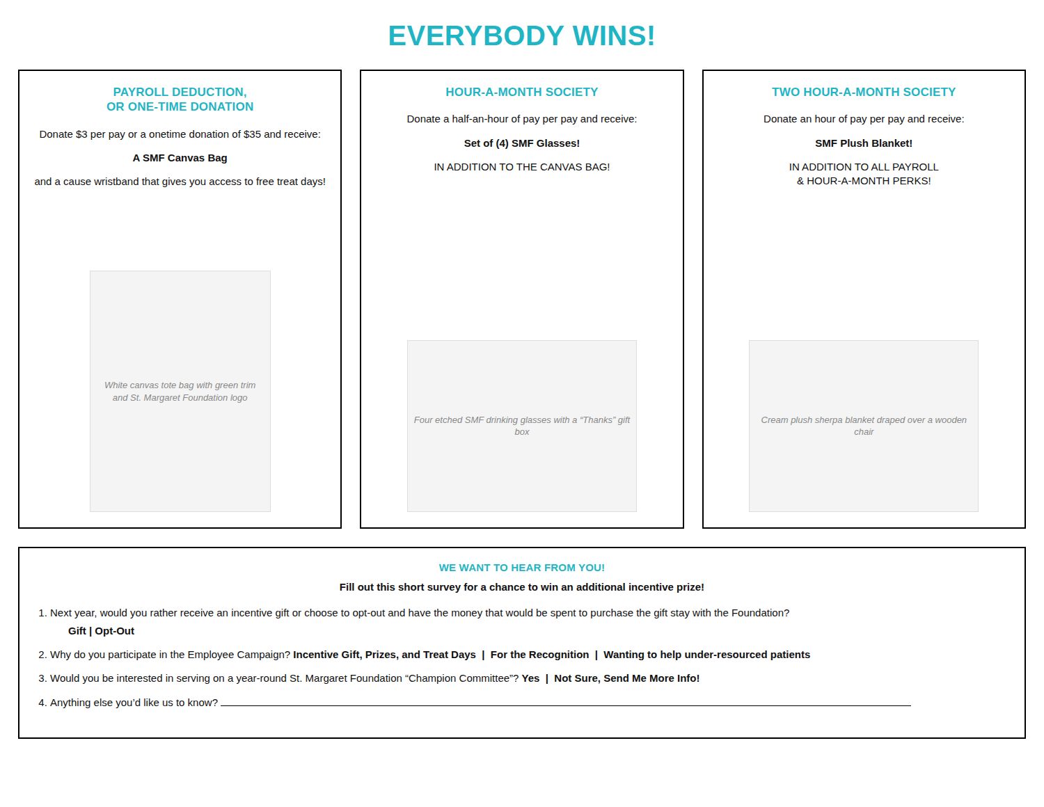EVERYBODY WINS!
PAYROLL DEDUCTION,
OR ONE-TIME DONATION
Donate $3 per pay or a onetime donation of $35 and receive:
A SMF Canvas Bag
and a cause wristband that gives you access to free treat days!
White canvas tote bag with green trim and St. Margaret Foundation logo
HOUR-A-MONTH SOCIETY
Donate a half-an-hour of pay per pay and receive:
Set of (4) SMF Glasses!
IN ADDITION TO THE CANVAS BAG!
Four etched SMF drinking glasses with a “Thanks” gift box
TWO HOUR-A-MONTH SOCIETY
Donate an hour of pay per pay and receive:
SMF Plush Blanket!
IN ADDITION TO ALL PAYROLL
& HOUR-A-MONTH PERKS!
Cream plush sherpa blanket draped over a wooden chair
WE WANT TO HEAR FROM YOU!
Fill out this short survey for a chance to win an additional incentive prize!
Next year, would you rather receive an incentive gift or choose to opt-out and have the money that would be spent to purchase the gift stay with the Foundation? Gift | Opt-Out
Why do you participate in the Employee Campaign? Incentive Gift, Prizes, and Treat Days | For the Recognition | Wanting to help under-resourced patients
Would you be interested in serving on a year-round St. Margaret Foundation “Champion Committee”? Yes | Not Sure, Send Me More Info!
Anything else you’d like us to know?